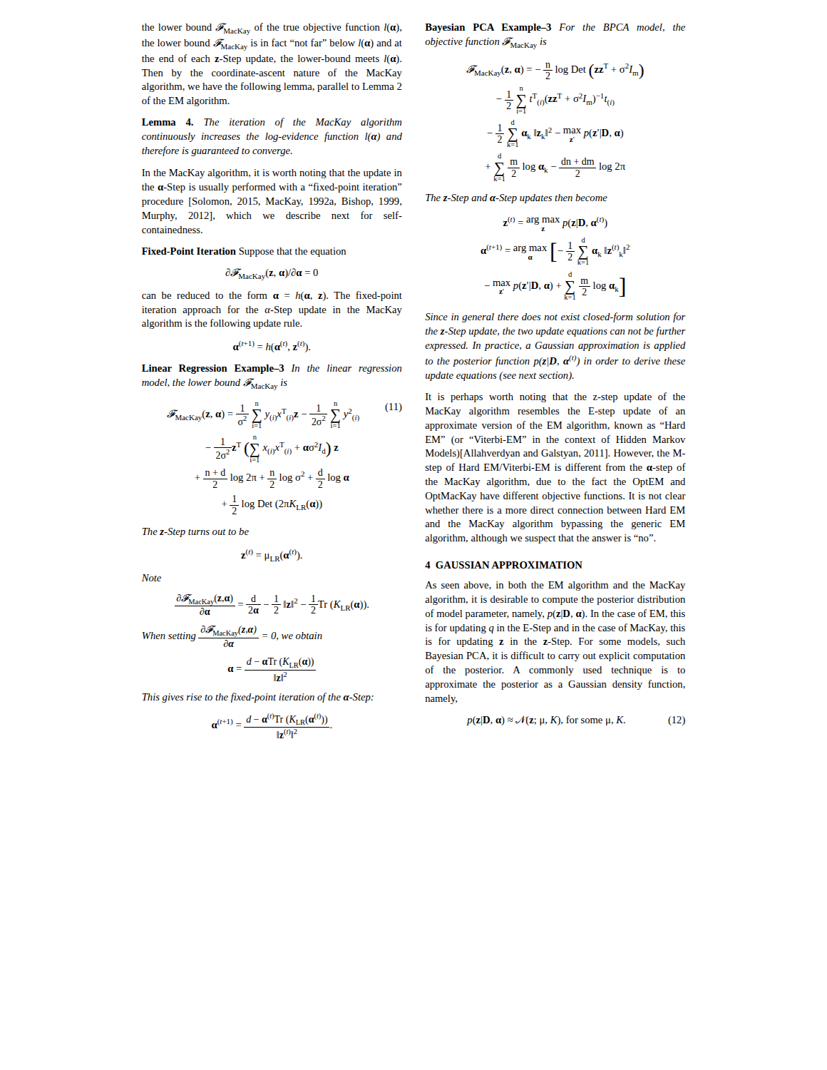the lower bound 𝓕MacKay of the true objective function l(α), the lower bound 𝓕MacKay is in fact “not far” below l(α) and at the end of each z-Step update, the lower-bound meets l(α). Then by the coordinate-ascent nature of the MacKay algorithm, we have the following lemma, parallel to Lemma 2 of the EM algorithm.
Lemma 4. The iteration of the MacKay algorithm continuously increases the log-evidence function l(α) and therefore is guaranteed to converge.
In the MacKay algorithm, it is worth noting that the update in the α-Step is usually performed with a “fixed-point iteration” procedure [Solomon, 2015, MacKay, 1992a, Bishop, 1999, Murphy, 2012], which we describe next for self-containedness.
Fixed-Point Iteration Suppose that the equation
∂𝓕MacKay(z, α)/∂α = 0
can be reduced to the form α = h(α, z). The fixed-point iteration approach for the α-Step update in the MacKay algorithm is the following update rule.
α(t+1) = h(α(t), z(t)).
Linear Regression Example–3 In the linear regression model, the lower bound 𝓕MacKay is
(11) 𝓕MacKay(z, α) = 1 σ2 n∑i=1 y(i)xT(i)z − 12σ2 n∑i=1 y2(i) − 12σ2 zT (n∑i=1 x(i)xT(i) + ασ2Id) z + n + d 2 log 2π + n 2 log σ2 + d 2 log α + 12 log Det (2πKLR(α))
The z-Step turns out to be
z(t) = μLR(α(t)).
Note
∂𝓕MacKay(z,α)∂α = d 2α − 12 ‖z‖2 − 12 Tr (KLR(α)).
When setting ∂𝓕MacKay(z,α)∂α = 0, we obtain
α = d − α Tr (KLR(α))‖z‖2
This gives rise to the fixed-point iteration of the α-Step:
α(t+1) = d − α(t)Tr (KLR(α(t)))‖z(t)‖2.
Bayesian PCA Example–3 For the BPCA model, the objective function 𝓕MacKay is
𝓕MacKay(z, α) = − n 2 log Det (zzT + σ2Im) − 12 n∑i=1 tT(i)(zzT + σ2Im)−1t(i) − 12 d∑k=1 αk ‖zk‖2 − max z′ p(z′|D, α) + d∑k=1 m 2 log αk − dn + dm 2 log 2π
The z-Step and α-Step updates then become
z(t) = arg max z p(z|D, α(t)) α(t+1) = arg max α [− 12 d∑k=1 αk ‖z(t)k‖2 − max z′ p(z′|D, α) + d∑k=1 m 2 log αk]
Since in general there does not exist closed-form solution for the z-Step update, the two update equations can not be further expressed. In practice, a Gaussian approximation is applied to the posterior function p(z|D, α(t)) in order to derive these update equations (see next section).
It is perhaps worth noting that the z-step update of the MacKay algorithm resembles the E-step update of an approximate version of the EM algorithm, known as “Hard EM” (or “Viterbi-EM” in the context of Hidden Markov Models)[Allahverdyan and Galstyan, 2011]. However, the M-step of Hard EM/Viterbi-EM is different from the α-step of the MacKay algorithm, due to the fact the OptEM and OptMacKay have different objective functions. It is not clear whether there is a more direct connection between Hard EM and the MacKay algorithm bypassing the generic EM algorithm, although we suspect that the answer is “no”.
4 GAUSSIAN APPROXIMATION
As seen above, in both the EM algorithm and the MacKay algorithm, it is desirable to compute the posterior distribution of model parameter, namely, p(z|D, α). In the case of EM, this is for updating q in the E-Step and in the case of MacKay, this is for updating z in the z-Step. For some models, such Bayesian PCA, it is difficult to carry out explicit computation of the posterior. A commonly used technique is to approximate the posterior as a Gaussian density function, namely,
(12) p(z|D, α) ≈ 𝒩(z; μ, K), for some μ, K.